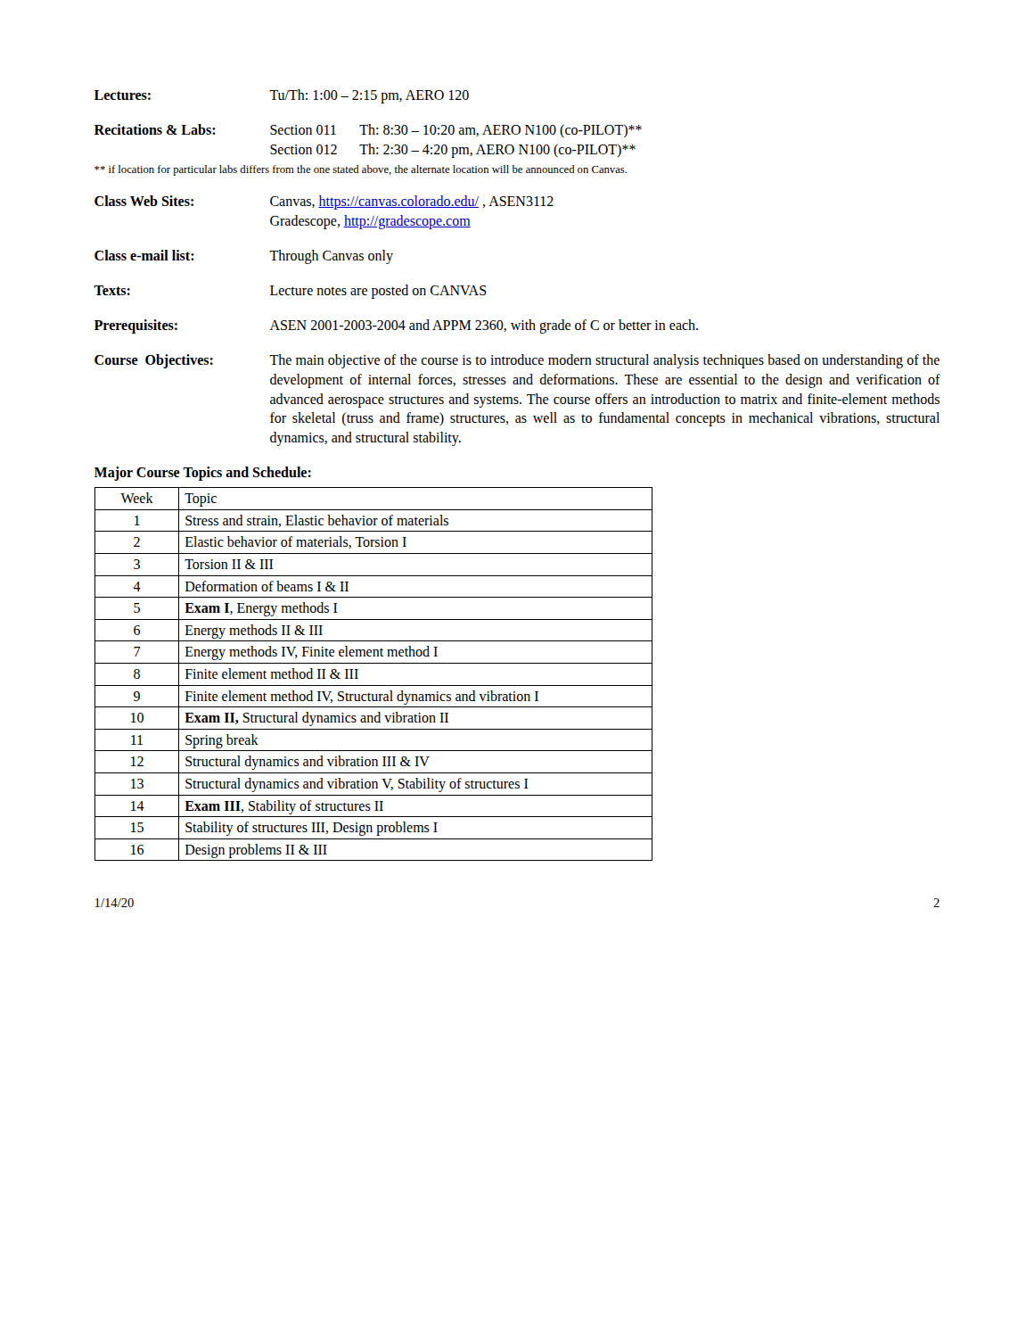Lectures:
Tu/Th: 1:00 – 2:15 pm, AERO 120
Recitations & Labs:
Section 011
Th: 8:30 – 10:20 am, AERO N100 (co-PILOT)**
Section 012
Th: 2:30 – 4:20 pm, AERO N100 (co-PILOT)**
** if location for particular labs differs from the one stated above, the alternate location will be announced on Canvas.
Class Web Sites:
Canvas, https://canvas.colorado.edu/ , ASEN3112
Gradescope, http://gradescope.com
Class e-mail list:
Through Canvas only
Texts:
Lecture notes are posted on CANVAS
Prerequisites:
ASEN 2001-2003-2004 and APPM 2360, with grade of C or better in each.
Course Objectives:
The main objective of the course is to introduce modern structural analysis techniques based on understanding of the development of internal forces, stresses and deformations. These are essential to the design and verification of advanced aerospace structures and systems. The course offers an introduction to matrix and finite-element methods for skeletal (truss and frame) structures, as well as to fundamental concepts in mechanical vibrations, structural dynamics, and structural stability.
Major Course Topics and Schedule:
| Week | Topic |
| 1 | Stress and strain, Elastic behavior of materials |
| 2 | Elastic behavior of materials, Torsion I |
| 3 | Torsion II & III |
| 4 | Deformation of beams I & II |
| 5 | Exam I , Energy methods I |
| 6 | Energy methods II & III |
| 7 | Energy methods IV, Finite element method I |
| 8 | Finite element method II & III |
| 9 | Finite element method IV, Structural dynamics and vibration I |
| 10 | Exam II, Structural dynamics and vibration II |
| 11 | Spring break |
| 12 | Structural dynamics and vibration III & IV |
| 13 | Structural dynamics and vibration V, Stability of structures I |
| 14 | Exam III , Stability of structures II |
| 15 | Stability of structures III, Design problems I |
| 16 | Design problems II & III |
1/14/20 2